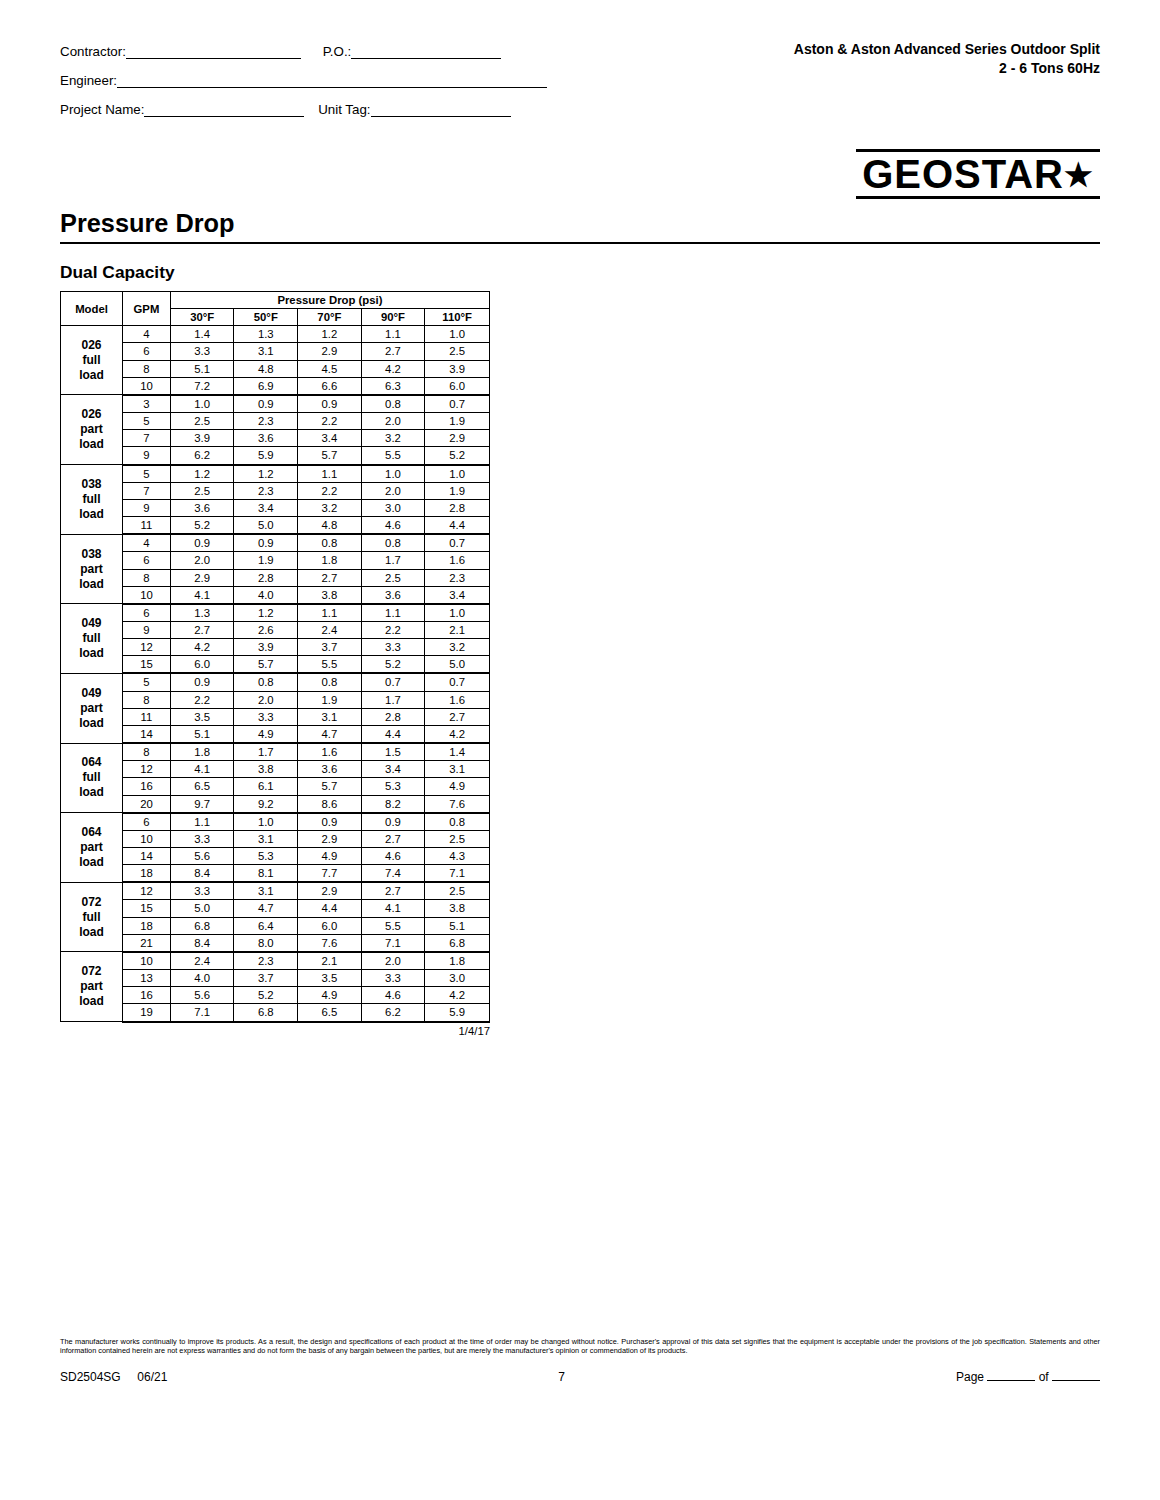Contractor: P.O.:
Engineer:
Project Name: Unit Tag:
Aston & Aston Advanced Series Outdoor Split
2 - 6 Tons 60Hz
GEOSTAR★
Pressure Drop
Dual Capacity
| Model | GPM | Pressure Drop (psi) |
| --- | --- | --- |
| 30°F | 50°F | 70°F | 90°F | 110°F |
| 026 full load | 4 | 1.4 | 1.3 | 1.2 | 1.1 | 1.0 |
| 6 | 3.3 | 3.1 | 2.9 | 2.7 | 2.5 |
| 8 | 5.1 | 4.8 | 4.5 | 4.2 | 3.9 |
| 10 | 7.2 | 6.9 | 6.6 | 6.3 | 6.0 |
| 026 part load | 3 | 1.0 | 0.9 | 0.9 | 0.8 | 0.7 |
| 5 | 2.5 | 2.3 | 2.2 | 2.0 | 1.9 |
| 7 | 3.9 | 3.6 | 3.4 | 3.2 | 2.9 |
| 9 | 6.2 | 5.9 | 5.7 | 5.5 | 5.2 |
| 038 full load | 5 | 1.2 | 1.2 | 1.1 | 1.0 | 1.0 |
| 7 | 2.5 | 2.3 | 2.2 | 2.0 | 1.9 |
| 9 | 3.6 | 3.4 | 3.2 | 3.0 | 2.8 |
| 11 | 5.2 | 5.0 | 4.8 | 4.6 | 4.4 |
| 038 part load | 4 | 0.9 | 0.9 | 0.8 | 0.8 | 0.7 |
| 6 | 2.0 | 1.9 | 1.8 | 1.7 | 1.6 |
| 8 | 2.9 | 2.8 | 2.7 | 2.5 | 2.3 |
| 10 | 4.1 | 4.0 | 3.8 | 3.6 | 3.4 |
| 049 full load | 6 | 1.3 | 1.2 | 1.1 | 1.1 | 1.0 |
| 9 | 2.7 | 2.6 | 2.4 | 2.2 | 2.1 |
| 12 | 4.2 | 3.9 | 3.7 | 3.3 | 3.2 |
| 15 | 6.0 | 5.7 | 5.5 | 5.2 | 5.0 |
| 049 part load | 5 | 0.9 | 0.8 | 0.8 | 0.7 | 0.7 |
| 8 | 2.2 | 2.0 | 1.9 | 1.7 | 1.6 |
| 11 | 3.5 | 3.3 | 3.1 | 2.8 | 2.7 |
| 14 | 5.1 | 4.9 | 4.7 | 4.4 | 4.2 |
| 064 full load | 8 | 1.8 | 1.7 | 1.6 | 1.5 | 1.4 |
| 12 | 4.1 | 3.8 | 3.6 | 3.4 | 3.1 |
| 16 | 6.5 | 6.1 | 5.7 | 5.3 | 4.9 |
| 20 | 9.7 | 9.2 | 8.6 | 8.2 | 7.6 |
| 064 part load | 6 | 1.1 | 1.0 | 0.9 | 0.9 | 0.8 |
| 10 | 3.3 | 3.1 | 2.9 | 2.7 | 2.5 |
| 14 | 5.6 | 5.3 | 4.9 | 4.6 | 4.3 |
| 18 | 8.4 | 8.1 | 7.7 | 7.4 | 7.1 |
| 072 full load | 12 | 3.3 | 3.1 | 2.9 | 2.7 | 2.5 |
| 15 | 5.0 | 4.7 | 4.4 | 4.1 | 3.8 |
| 18 | 6.8 | 6.4 | 6.0 | 5.5 | 5.1 |
| 21 | 8.4 | 8.0 | 7.6 | 7.1 | 6.8 |
| 072 part load | 10 | 2.4 | 2.3 | 2.1 | 2.0 | 1.8 |
| 13 | 4.0 | 3.7 | 3.5 | 3.3 | 3.0 |
| 16 | 5.6 | 5.2 | 4.9 | 4.6 | 4.2 |
| 19 | 7.1 | 6.8 | 6.5 | 6.2 | 5.9 |
1/4/17
The manufacturer works continually to improve its products. As a result, the design and specifications of each product at the time of order may be changed without notice. Purchaser's approval of this data set signifies that the equipment is acceptable under the provisions of the job specification. Statements and other information contained herein are not express warranties and do not form the basis of any bargain between the parties, but are merely the manufacturer's opinion or commendation of its products.
SD2504SG 06/21
7
Page of